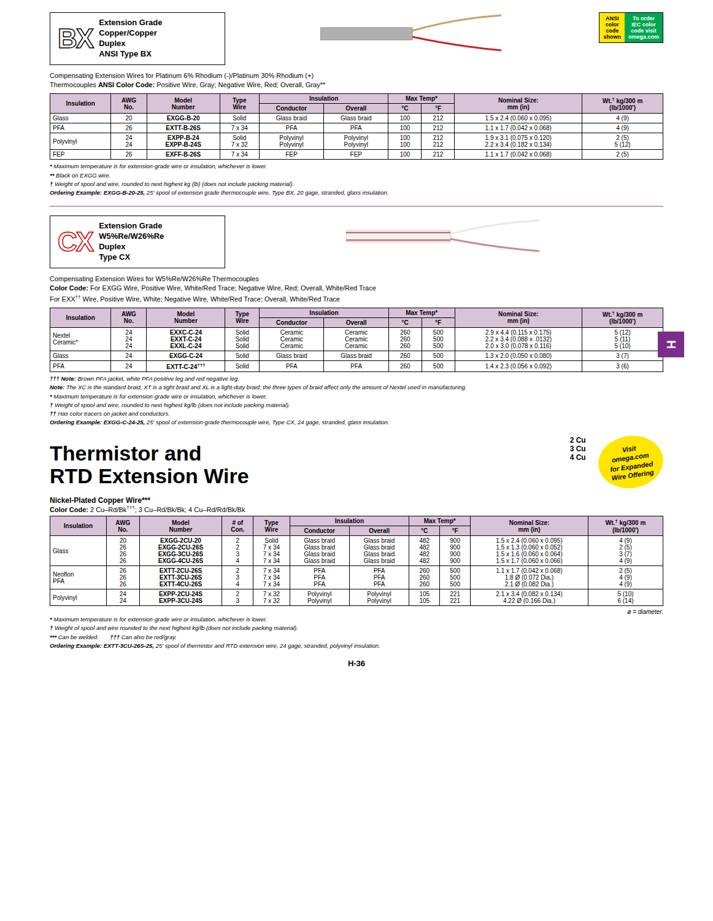BX
Extension Grade
Copper/Copper
Duplex
ANSI Type BX
ANSI
color
code
shown
To order
IEC color
code visit
omega.com
Compensating Extension Wires for Platinum 6% Rhodium (-)/Platinum 30% Rhodium (+)
Thermocouples ANSI Color Code: Positive Wire, Gray; Negative Wire, Red; Overall, Gray**
| Insulation | AWG No. | Model Number | Type Wire | Insulation | Max Temp* | Nominal Size: mm (in) | Wt. † kg/300 m (lb/1000') |
| --- | --- | --- | --- | --- | --- | --- | --- |
| Conductor | Overall | °C | °F |
| Glass | 20 | EXGG-B-20 | Solid | Glass braid | Glass braid | 100 | 212 | 1.5 x 2.4 (0.060 x 0.095) | 4 (9) |
| PFA | 26 | EXTT-B-26S | 7 x 34 | PFA | PFA | 100 | 212 | 1.1 x 1.7 (0.042 x 0.068) | 4 (9) |
| Polyvinyl | 24 24 | EXPP-B-24 EXPP-B-24S | Solid 7 x 32 | Polyvinyl Polyvinyl | Polyvinyl Polyvinyl | 100 100 | 212 212 | 1.9 x 3.1 (0.075 x 0.120) 2.2 x 3.4 (0.182 x 0.134) | 2 (5) 5 (12) |
| FEP | 26 | EXFF-B-26S | 7 x 34 | FEP | FEP | 100 | 212 | 1.1 x 1.7 (0.042 x 0.068) | 2 (5) |
* Maximum temperature is for extension-grade wire or insulation, whichever is lower.
** Black on EXGG wire.
† Weight of spool and wire, rounded to next highest kg (lb) (does not include packing material).
Ordering Example: EXGG-B-20-25, 25' spool of extension grade thermocouple wire, Type BX, 20 gage, stranded, glass insulation.
CX
Extension Grade
W5%Re/W26%Re
Duplex
Type CX
Compensating Extension Wires for W5%Re/W26%Re Thermocouples
Color Code: For EXGG Wire, Positive Wire, White/Red Trace; Negative Wire, Red; Overall, White/Red Trace
For EXX†† Wire, Positive Wire, White; Negative Wire, White/Red Trace; Overall, White/Red Trace
| Insulation | AWG No. | Model Number | Type Wire | Insulation | Max Temp* | Nominal Size: mm (in) | Wt. † kg/300 m (lb/1000') |
| --- | --- | --- | --- | --- | --- | --- | --- |
| Conductor | Overall | °C | °F |
| Nextel Ceramic* | 24 24 24 | EXXC-C-24 EXXT-C-24 EXXL-C-24 | Solid Solid Solid | Ceramic Ceramic Ceramic | Ceramic Ceramic Ceramic | 260 260 260 | 500 500 500 | 2.9 x 4.4 (0.115 x 0.175) 2.2 x 3.4 (0.088 x .0132) 2.0 x 3.0 (0.078 x 0.116) | 5 (12) 5 (11) 5 (10) |
| Glass | 24 | EXGG-C-24 | Solid | Glass braid | Glass braid | 260 | 500 | 1.3 x 2.0 (0.050 x 0.080) | 3 (7) |
| PFA | 24 | EXTT-C-24 ††† | Solid | PFA | PFA | 260 | 500 | 1.4 x 2.3 (0.056 x 0.092) | 3 (6) |
††† Note: Brown PFA jacket, white PFA positive leg and red negative leg.
Note: The XC is the standard braid, XT is a tight braid and XL is a light-duty braid; the three types of braid affect only the amount of Nextel used in manufacturing.
* Maximum temperature is for extension-grade wire or insulation, whichever is lower.
† Weight of spool and wire, rounded to next highest kg/lb (does not include packing material).
†† Has color tracers on jacket and conductors.
Ordering Example: EXGG-C-24-25, 25' spool of extension-grade thermocouple wire, Type CX, 24 gage, stranded, glass insulation.
Thermistor and
RTD Extension Wire
2 Cu
3 Cu
4 Cu
Visit
omega.com
for Expanded
Wire Offering
Nickel-Plated Copper Wire***
Color Code: 2 Cu–Rd/Bk†††; 3 Cu–Rd/Bk/Bk; 4 Cu–Rd/Rd/Bk/Bk
| Insulation | AWG No. | Model Number | # of Con. | Type Wire | Insulation | Max Temp* | Nominal Size: mm (in) | Wt. † kg/300 m (lb/1000') |
| --- | --- | --- | --- | --- | --- | --- | --- | --- |
| Conductor | Overall | °C | °F |
| Glass | 20 26 26 26 | EXGG-2CU-20 EXGG-2CU-26S EXGG-3CU-26S EXGG-4CU-26S | 2 2 3 4 | Solid 7 x 34 7 x 34 7 x 34 | Glass braid Glass braid Glass braid Glass braid | Glass braid Glass braid Glass braid Glass braid | 482 482 482 482 | 900 900 900 900 | 1.5 x 2.4 (0.060 x 0.095) 1.5 x 1.3 (0.060 x 0.052) 1.5 x 1.6 (0.060 x 0.064) 1.5 x 1.7 (0.060 x 0.066) | 4 (9) 2 (5) 3 (7) 4 (9) |
| Neoflon PFA | 26 26 26 | EXTT-2CU-26S EXTT-3CU-26S EXTT-4CU-26S | 2 3 4 | 7 x 34 7 x 34 7 x 34 | PFA PFA PFA | PFA PFA PFA | 260 260 260 | 500 500 500 | 1.1 x 1.7 (0.042 x 0.068) 1.8 Ø (0.072 Dia.) 2.1 Ø (0.082 Dia.) | 2 (5) 4 (9) 4 (9) |
| Polyvinyl | 24 24 | EXPP-2CU-24S EXPP-3CU-24S | 2 3 | 7 x 32 7 x 32 | Polyvinyl Polyvinyl | Polyvinyl Polyvinyl | 105 105 | 221 221 | 2.1 x 3.4 (0.082 x 0.134) 4.22 Ø (0.166 Dia.) | 5 (10) 6 (14) |
ø = diameter.
* Maximum temperature is for extension-grade wire or insulation, whichever is lower.
† Weight of spool and wire rounded to the next highest kg/lb (does not include packing material).
*** Can be welded. ††† Can also be red/gray.
Ordering Example: EXTT-3CU-26S-25, 25' spool of thermistor and RTD extension wire, 24 gage, stranded, polyvinyl insulation.
H-36
H